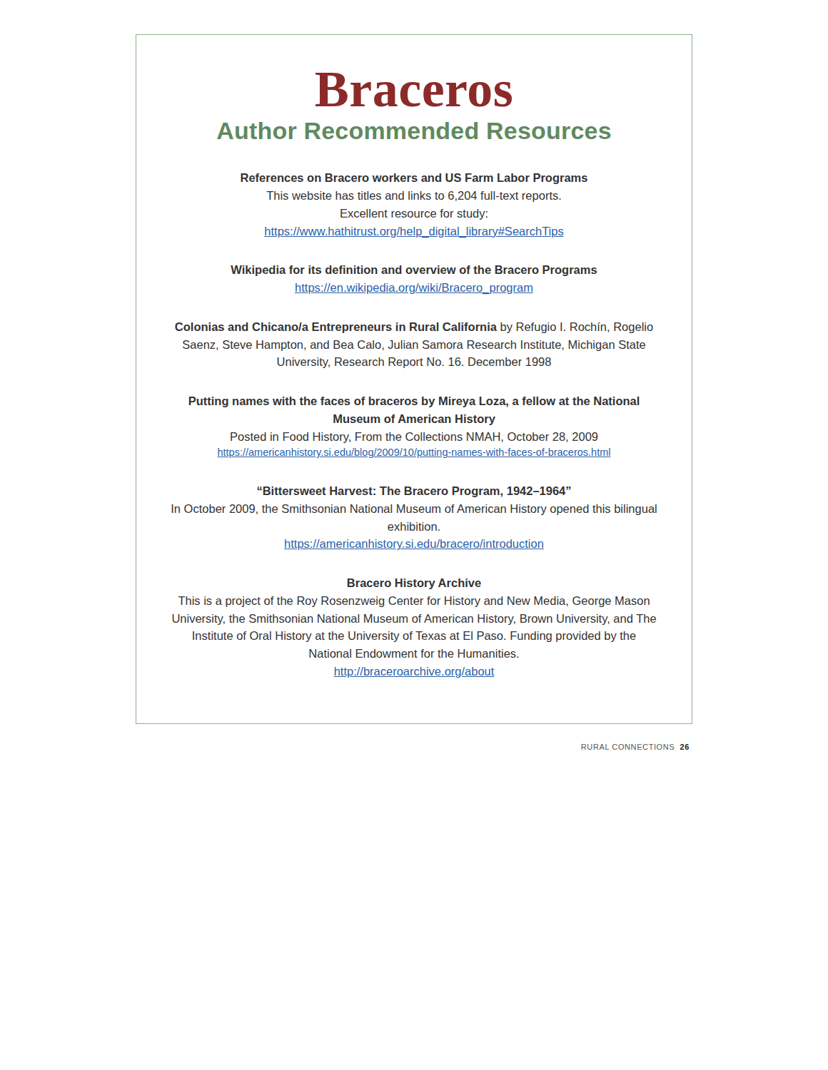Braceros
Author Recommended Resources
References on Bracero workers and US Farm Labor Programs This website has titles and links to 6,204 full-text reports. Excellent resource for study: https://www.hathitrust.org/help_digital_library#SearchTips
Wikipedia for its definition and overview of the Bracero Programs https://en.wikipedia.org/wiki/Bracero_program
Colonias and Chicano/a Entrepreneurs in Rural California by Refugio I. Rochín, Rogelio Saenz, Steve Hampton, and Bea Calo, Julian Samora Research Institute, Michigan State University, Research Report No. 16. December 1998
Putting names with the faces of braceros by Mireya Loza, a fellow at the National Museum of American History Posted in Food History, From the Collections NMAH, October 28, 2009 https://americanhistory.si.edu/blog/2009/10/putting-names-with-faces-of-braceros.html
“Bittersweet Harvest: The Bracero Program, 1942–1964” In October 2009, the Smithsonian National Museum of American History opened this bilingual exhibition. https://americanhistory.si.edu/bracero/introduction
Bracero History Archive This is a project of the Roy Rosenzweig Center for History and New Media, George Mason University, the Smithsonian National Museum of American History, Brown University, and The Institute of Oral History at the University of Texas at El Paso. Funding provided by the National Endowment for the Humanities. http://braceroarchive.org/about
RURAL CONNECTIONS 26